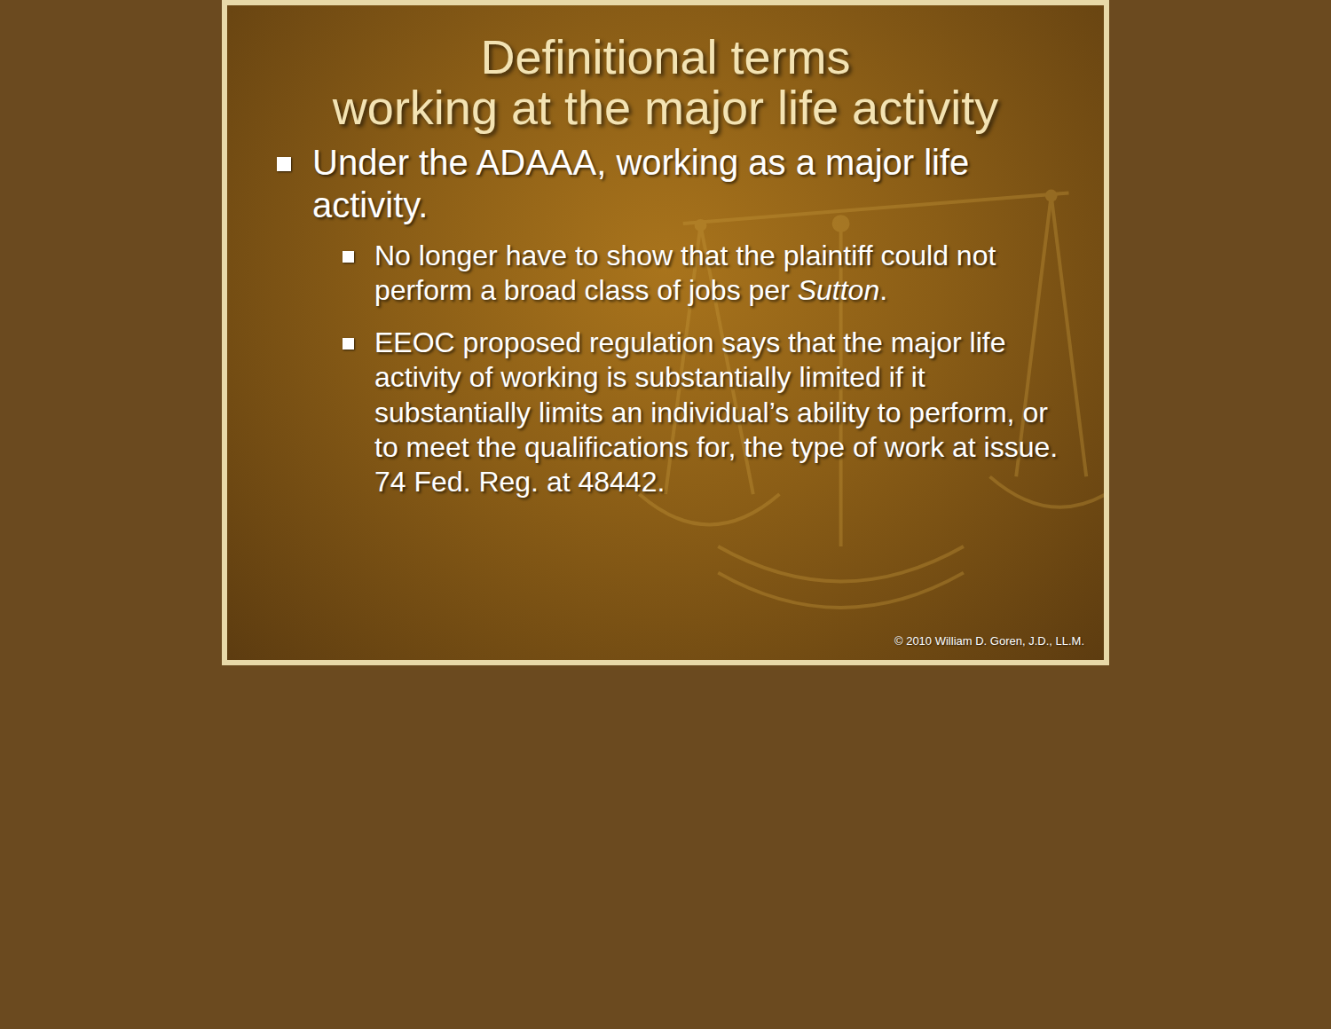Definitional terms
working at the major life activity
Under the ADAAA, working as a major life activity.
No longer have to show that the plaintiff could not perform a broad class of jobs per Sutton.
EEOC proposed regulation says that the major life activity of working is substantially limited if it substantially limits an individual’s ability to perform, or to meet the qualifications for, the type of work at issue. 74 Fed. Reg. at 48442.
© 2010 William D. Goren, J.D., LL.M.